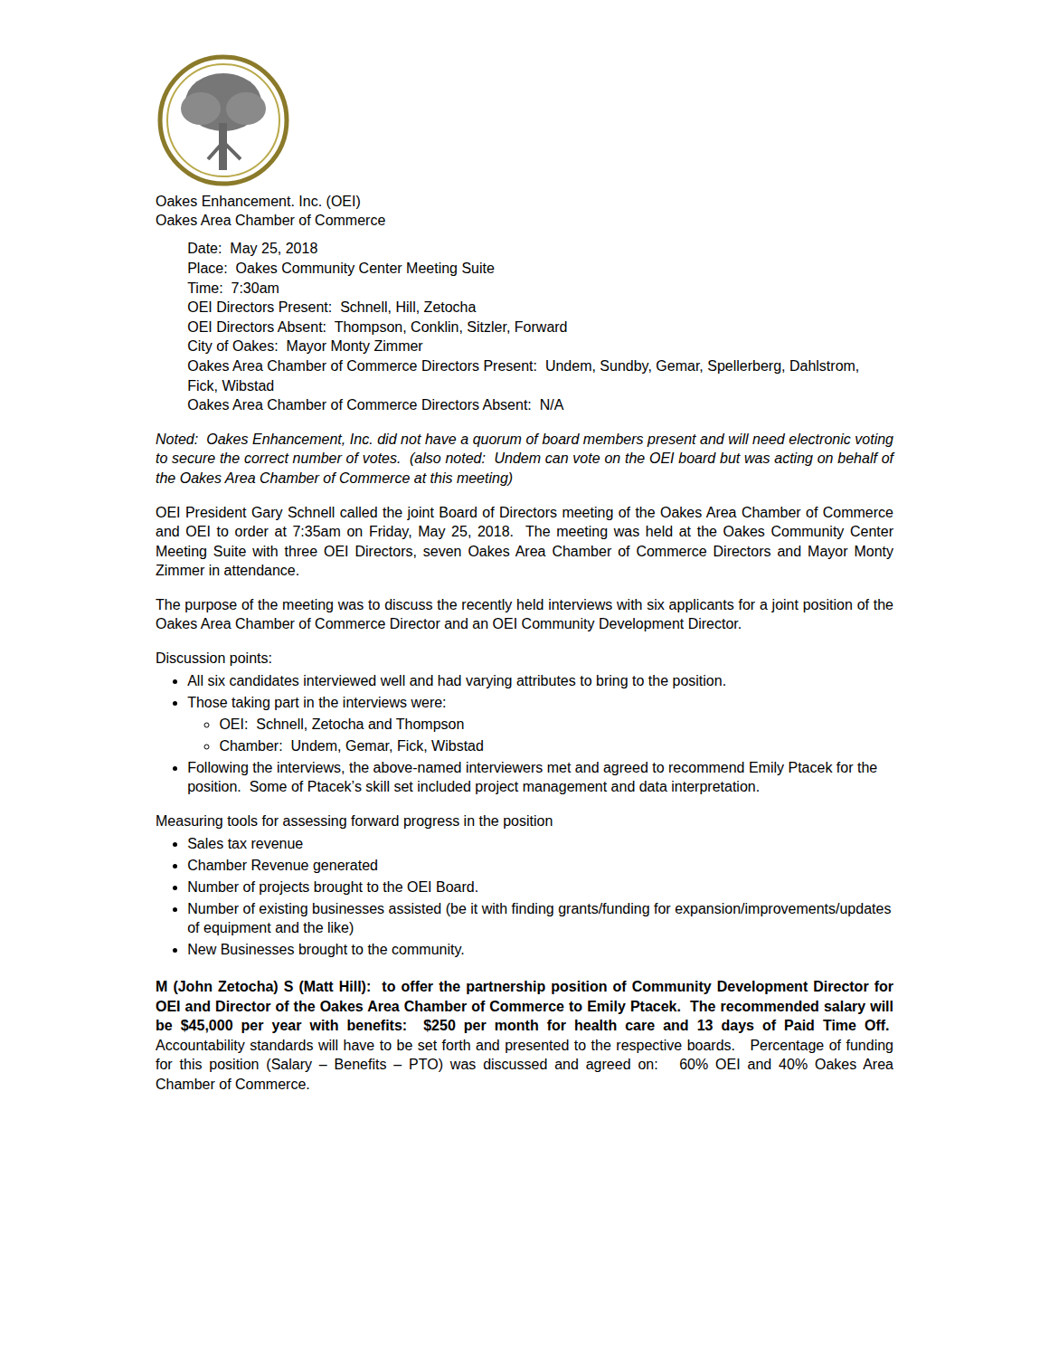Oakes Enhancement. Inc. (OEI)
Oakes Area Chamber of Commerce
Date: May 25, 2018
Place: Oakes Community Center Meeting Suite
Time: 7:30am
OEI Directors Present: Schnell, Hill, Zetocha
OEI Directors Absent: Thompson, Conklin, Sitzler, Forward
City of Oakes: Mayor Monty Zimmer
Oakes Area Chamber of Commerce Directors Present: Undem, Sundby, Gemar, Spellerberg, Dahlstrom, Fick, Wibstad
Oakes Area Chamber of Commerce Directors Absent: N/A
Noted: Oakes Enhancement, Inc. did not have a quorum of board members present and will need electronic voting to secure the correct number of votes. (also noted: Undem can vote on the OEI board but was acting on behalf of the Oakes Area Chamber of Commerce at this meeting)
OEI President Gary Schnell called the joint Board of Directors meeting of the Oakes Area Chamber of Commerce and OEI to order at 7:35am on Friday, May 25, 2018. The meeting was held at the Oakes Community Center Meeting Suite with three OEI Directors, seven Oakes Area Chamber of Commerce Directors and Mayor Monty Zimmer in attendance.
The purpose of the meeting was to discuss the recently held interviews with six applicants for a joint position of the Oakes Area Chamber of Commerce Director and an OEI Community Development Director.
Discussion points:
All six candidates interviewed well and had varying attributes to bring to the position.
Those taking part in the interviews were:
OEI: Schnell, Zetocha and Thompson
Chamber: Undem, Gemar, Fick, Wibstad
Following the interviews, the above-named interviewers met and agreed to recommend Emily Ptacek for the position. Some of Ptacek’s skill set included project management and data interpretation.
Measuring tools for assessing forward progress in the position
Sales tax revenue
Chamber Revenue generated
Number of projects brought to the OEI Board.
Number of existing businesses assisted (be it with finding grants/funding for expansion/improvements/updates of equipment and the like)
New Businesses brought to the community.
M (John Zetocha) S (Matt Hill): to offer the partnership position of Community Development Director for OEI and Director of the Oakes Area Chamber of Commerce to Emily Ptacek. The recommended salary will be $45,000 per year with benefits: $250 per month for health care and 13 days of Paid Time Off. Accountability standards will have to be set forth and presented to the respective boards. Percentage of funding for this position (Salary – Benefits – PTO) was discussed and agreed on: 60% OEI and 40% Oakes Area Chamber of Commerce.